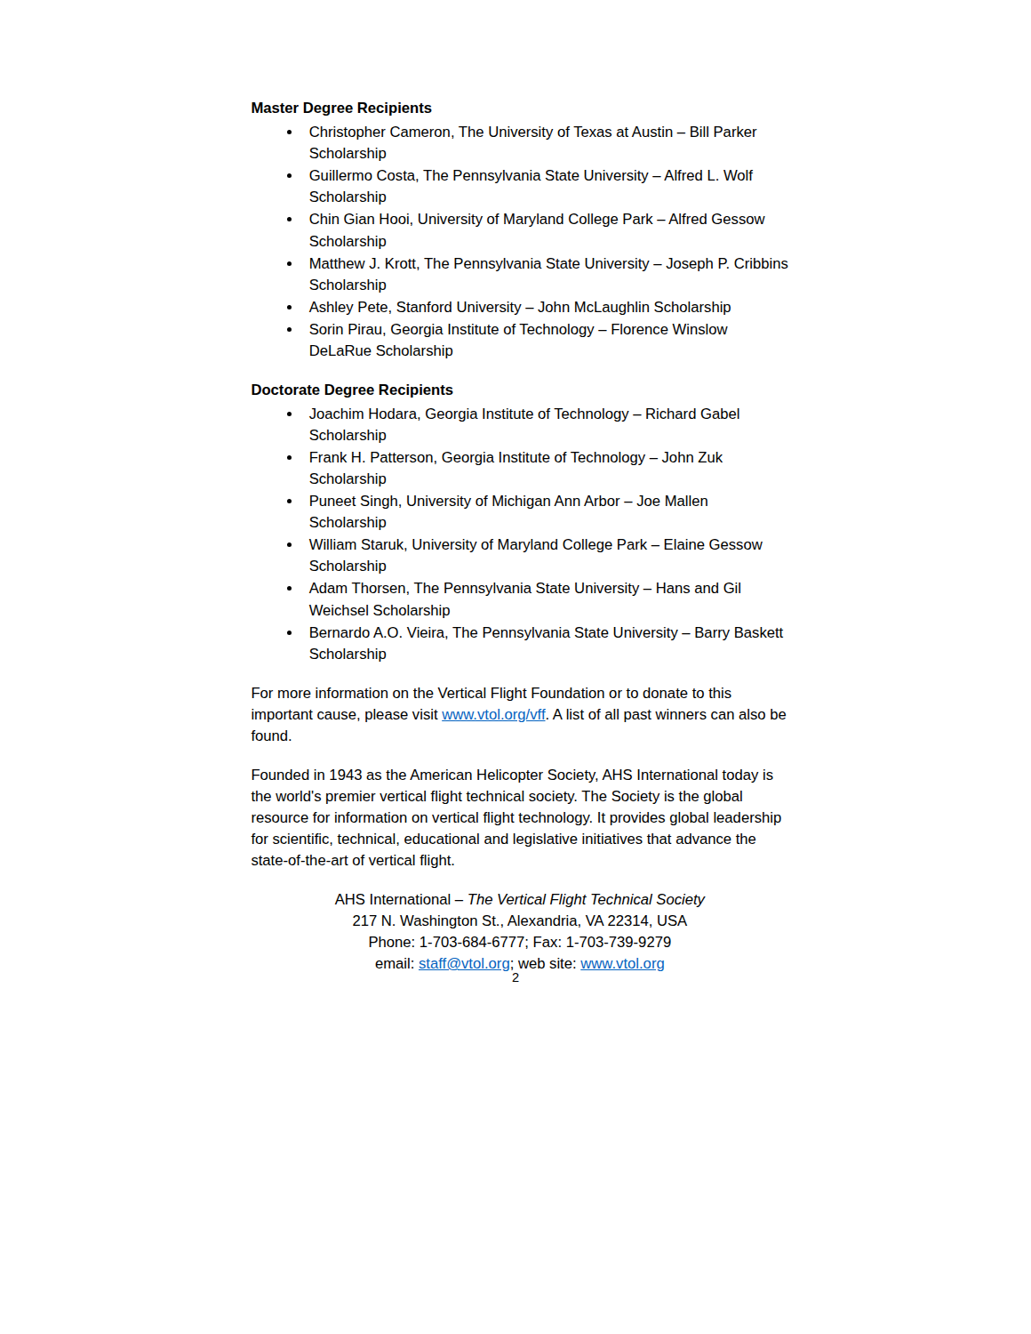Master Degree Recipients
Christopher Cameron, The University of Texas at Austin – Bill Parker Scholarship
Guillermo Costa, The Pennsylvania State University – Alfred L. Wolf Scholarship
Chin Gian Hooi, University of Maryland College Park – Alfred Gessow Scholarship
Matthew J. Krott, The Pennsylvania State University – Joseph P. Cribbins Scholarship
Ashley Pete, Stanford University – John McLaughlin Scholarship
Sorin Pirau, Georgia Institute of Technology – Florence Winslow DeLaRue Scholarship
Doctorate Degree Recipients
Joachim Hodara, Georgia Institute of Technology – Richard Gabel Scholarship
Frank H. Patterson, Georgia Institute of Technology – John Zuk Scholarship
Puneet Singh, University of Michigan Ann Arbor – Joe Mallen Scholarship
William Staruk, University of Maryland College Park – Elaine Gessow Scholarship
Adam Thorsen, The Pennsylvania State University – Hans and Gil Weichsel Scholarship
Bernardo A.O. Vieira, The Pennsylvania State University – Barry Baskett Scholarship
For more information on the Vertical Flight Foundation or to donate to this important cause, please visit www.vtol.org/vff. A list of all past winners can also be found.
Founded in 1943 as the American Helicopter Society, AHS International today is the world's premier vertical flight technical society. The Society is the global resource for information on vertical flight technology. It provides global leadership for scientific, technical, educational and legislative initiatives that advance the state-of-the-art of vertical flight.
AHS International – The Vertical Flight Technical Society
217 N. Washington St., Alexandria, VA 22314, USA
Phone: 1-703-684-6777; Fax: 1-703-739-9279
email: staff@vtol.org; web site: www.vtol.org
2